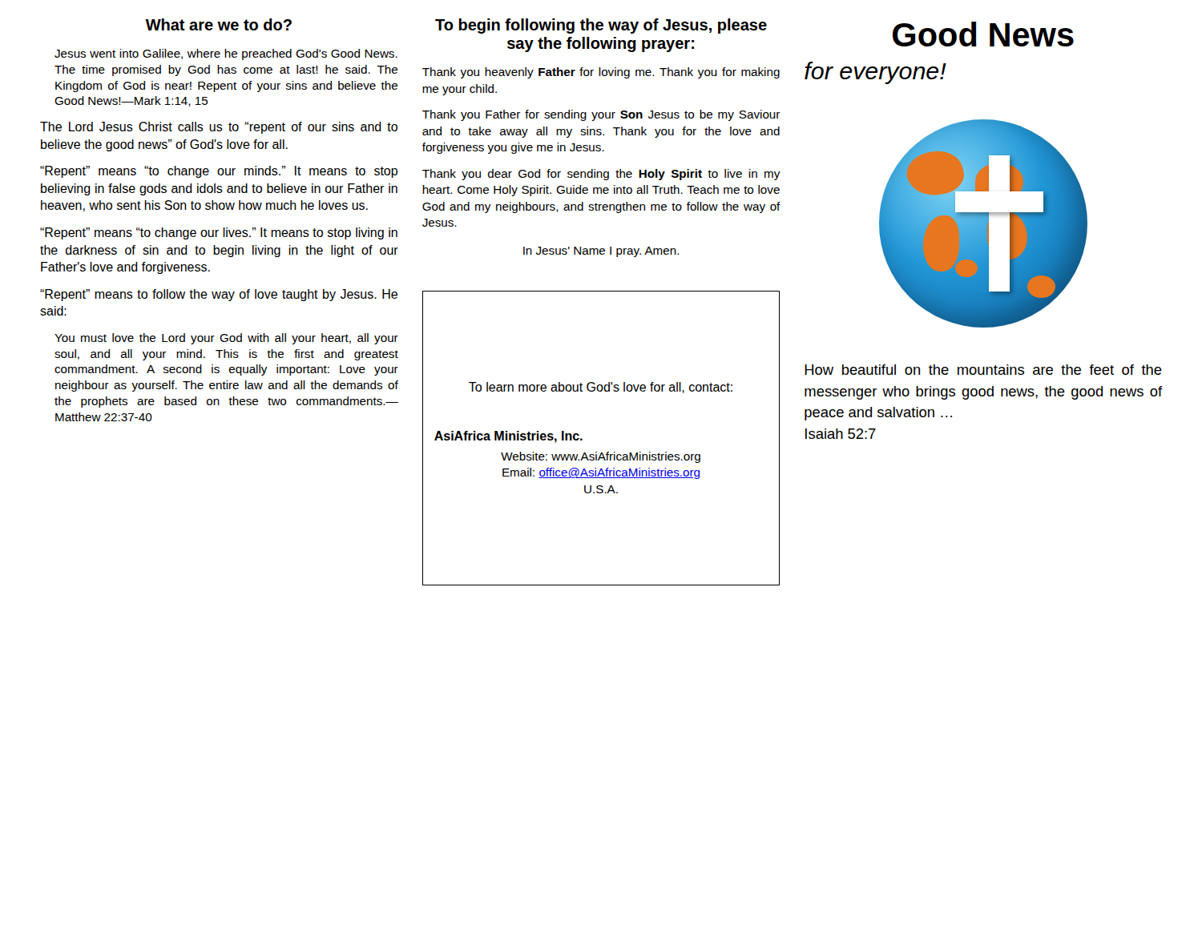What are we to do?
Jesus went into Galilee, where he preached God's Good News. The time promised by God has come at last! he said. The Kingdom of God is near! Repent of your sins and believe the Good News!—Mark 1:14, 15
The Lord Jesus Christ calls us to “repent of our sins and to believe the good news” of God's love for all.
“Repent” means “to change our minds.” It means to stop believing in false gods and idols and to believe in our Father in heaven, who sent his Son to show how much he loves us.
“Repent” means “to change our lives.” It means to stop living in the darkness of sin and to begin living in the light of our Father's love and forgiveness.
“Repent” means to follow the way of love taught by Jesus. He said:
You must love the Lord your God with all your heart, all your soul, and all your mind. This is the first and greatest commandment. A second is equally important: Love your neighbour as yourself. The entire law and all the demands of the prophets are based on these two commandments.—Matthew 22:37-40
To begin following the way of Jesus, please say the following prayer:
Thank you heavenly Father for loving me. Thank you for making me your child.
Thank you Father for sending your Son Jesus to be my Saviour and to take away all my sins. Thank you for the love and forgiveness you give me in Jesus.
Thank you dear God for sending the Holy Spirit to live in my heart. Come Holy Spirit. Guide me into all Truth. Teach me to love God and my neighbours, and strengthen me to follow the way of Jesus.
In Jesus' Name I pray. Amen.
To learn more about God's love for all, contact:
AsiAfrica Ministries, Inc.
Website: www.AsiAfricaMinistries.org
Email: office@AsiAfricaMinistries.org
U.S.A.
Good News
for everyone!
How beautiful on the mountains are the feet of the messenger who brings good news, the good news of peace and salvation …
Isaiah 52:7